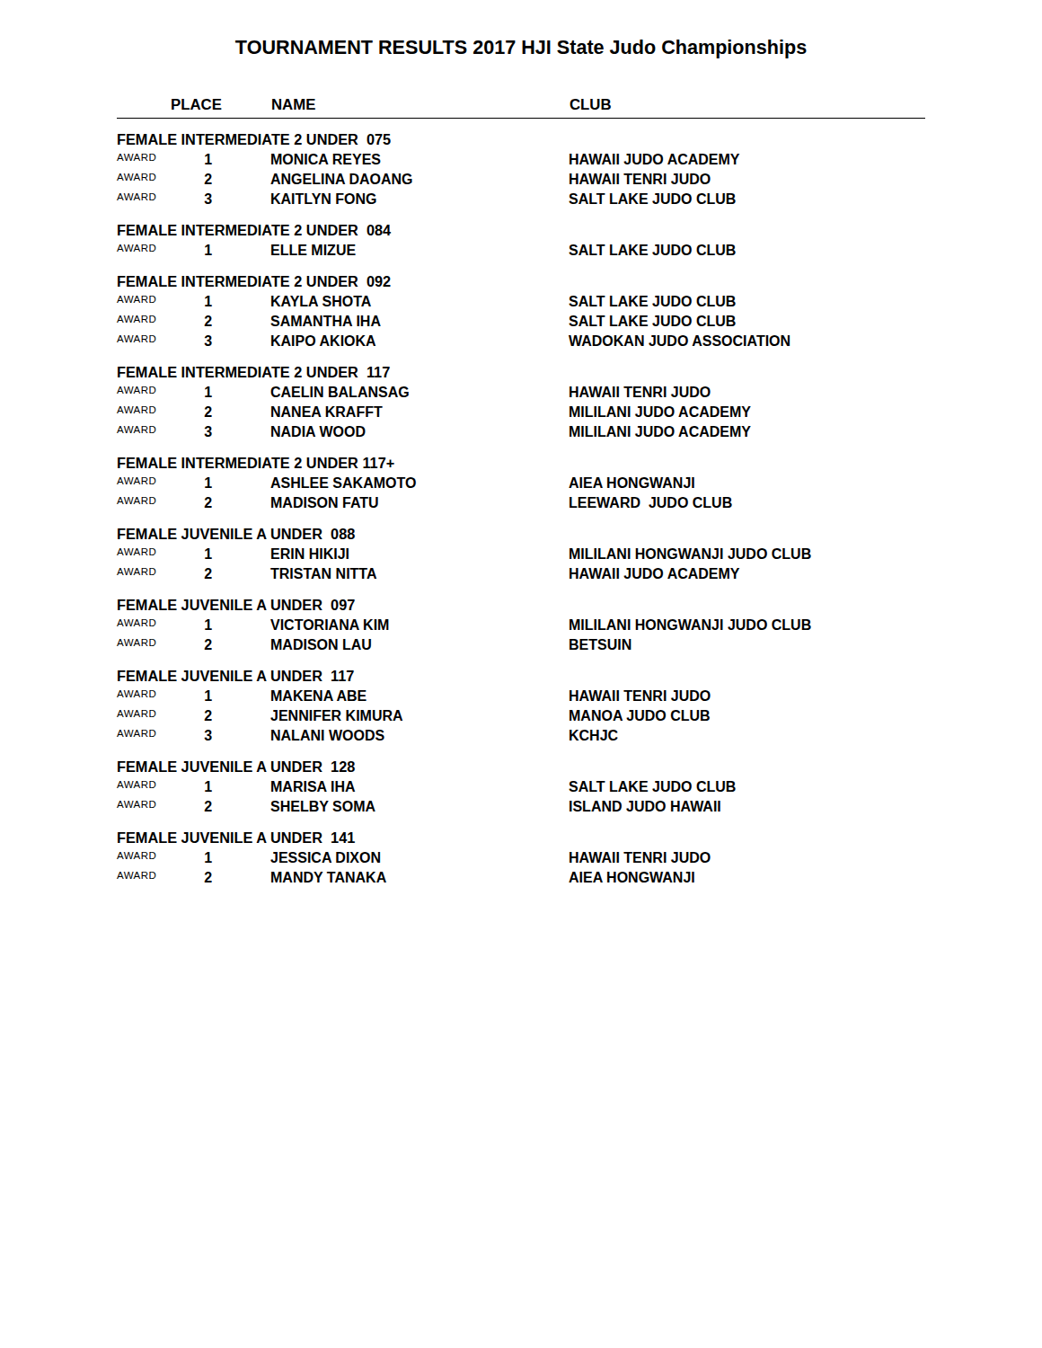TOURNAMENT RESULTS 2017 HJI State Judo Championships
| PLACE | NAME | CLUB |
| --- | --- | --- |
| FEMALE INTERMEDIATE 2 UNDER 075 |
| AWARD | 1 | MONICA REYES | HAWAII JUDO ACADEMY |
| AWARD | 2 | ANGELINA DAOANG | HAWAII TENRI JUDO |
| AWARD | 3 | KAITLYN FONG | SALT LAKE JUDO CLUB |
| FEMALE INTERMEDIATE 2 UNDER 084 |
| AWARD | 1 | ELLE MIZUE | SALT LAKE JUDO CLUB |
| FEMALE INTERMEDIATE 2 UNDER 092 |
| AWARD | 1 | KAYLA SHOTA | SALT LAKE JUDO CLUB |
| AWARD | 2 | SAMANTHA IHA | SALT LAKE JUDO CLUB |
| AWARD | 3 | KAIPO AKIOKA | WADOKAN JUDO ASSOCIATION |
| FEMALE INTERMEDIATE 2 UNDER 117 |
| AWARD | 1 | CAELIN BALANSAG | HAWAII TENRI JUDO |
| AWARD | 2 | NANEA KRAFFT | MILILANI JUDO ACADEMY |
| AWARD | 3 | NADIA WOOD | MILILANI JUDO ACADEMY |
| FEMALE INTERMEDIATE 2 UNDER 117+ |
| AWARD | 1 | ASHLEE SAKAMOTO | AIEA HONGWANJI |
| AWARD | 2 | MADISON FATU | LEEWARD JUDO CLUB |
| FEMALE JUVENILE A UNDER 088 |
| AWARD | 1 | ERIN HIKIJI | MILILANI HONGWANJI JUDO CLUB |
| AWARD | 2 | TRISTAN NITTA | HAWAII JUDO ACADEMY |
| FEMALE JUVENILE A UNDER 097 |
| AWARD | 1 | VICTORIANA KIM | MILILANI HONGWANJI JUDO CLUB |
| AWARD | 2 | MADISON LAU | BETSUIN |
| FEMALE JUVENILE A UNDER 117 |
| AWARD | 1 | MAKENA ABE | HAWAII TENRI JUDO |
| AWARD | 2 | JENNIFER KIMURA | MANOA JUDO CLUB |
| AWARD | 3 | NALANI WOODS | KCHJC |
| FEMALE JUVENILE A UNDER 128 |
| AWARD | 1 | MARISA IHA | SALT LAKE JUDO CLUB |
| AWARD | 2 | SHELBY SOMA | ISLAND JUDO HAWAII |
| FEMALE JUVENILE A UNDER 141 |
| AWARD | 1 | JESSICA DIXON | HAWAII TENRI JUDO |
| AWARD | 2 | MANDY TANAKA | AIEA HONGWANJI |